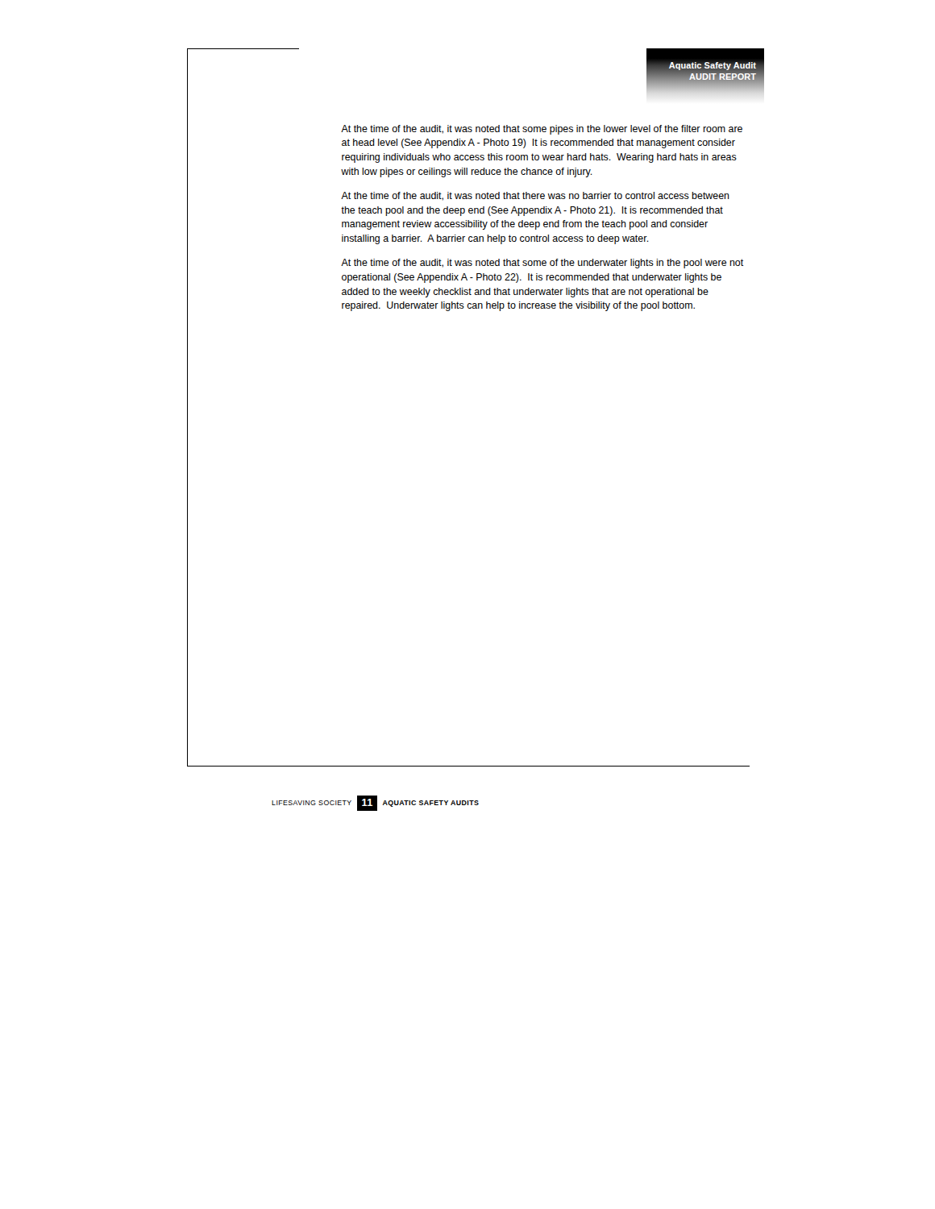Aquatic Safety Audit
AUDIT REPORT
At the time of the audit, it was noted that some pipes in the lower level of the filter room are at head level (See Appendix A - Photo 19) It is recommended that management consider requiring individuals who access this room to wear hard hats. Wearing hard hats in areas with low pipes or ceilings will reduce the chance of injury.
At the time of the audit, it was noted that there was no barrier to control access between the teach pool and the deep end (See Appendix A - Photo 21). It is recommended that management review accessibility of the deep end from the teach pool and consider installing a barrier. A barrier can help to control access to deep water.
At the time of the audit, it was noted that some of the underwater lights in the pool were not operational (See Appendix A - Photo 22). It is recommended that underwater lights be added to the weekly checklist and that underwater lights that are not operational be repaired. Underwater lights can help to increase the visibility of the pool bottom.
LIFESAVING SOCIETY 11 AQUATIC SAFETY AUDITS